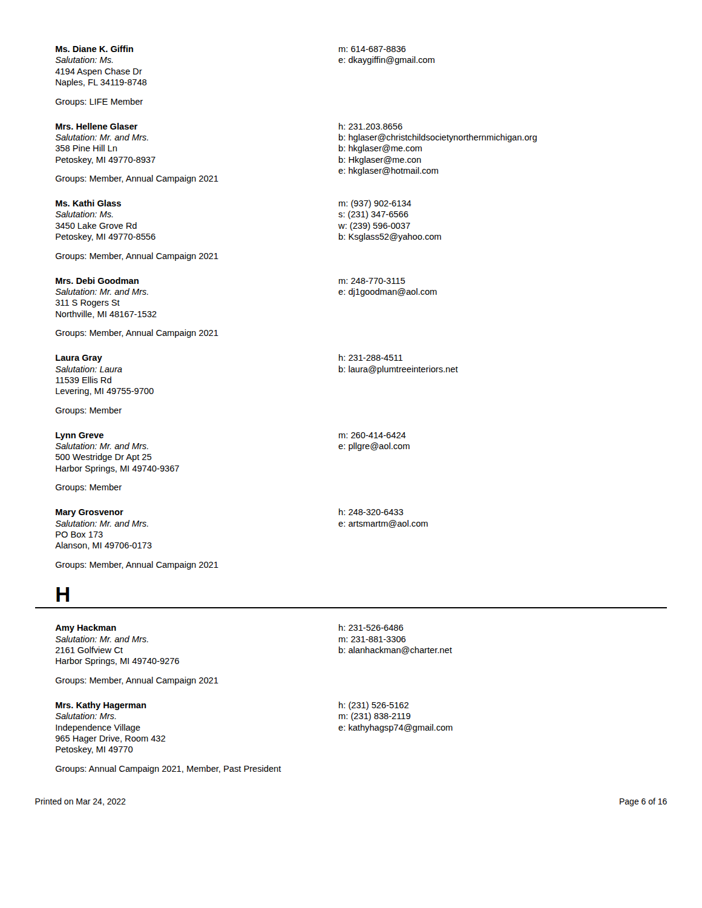Ms. Diane K. Giffin
Salutation: Ms.
4194 Aspen Chase Dr
Naples, FL 34119-8748
Groups: LIFE Member
m: 614-687-8836
e: dkaygiffin@gmail.com
Mrs. Hellene Glaser
Salutation: Mr. and Mrs.
358 Pine Hill Ln
Petoskey, MI 49770-8937
Groups: Member, Annual Campaign 2021
h: 231.203.8656
b: hglaser@christchildsocietynorthernmichigan.org
b: hkglaser@me.com
b: Hkglaser@me.con
e: hkglaser@hotmail.com
Ms. Kathi Glass
Salutation: Ms.
3450 Lake Grove Rd
Petoskey, MI 49770-8556
Groups: Member, Annual Campaign 2021
m: (937) 902-6134
s: (231) 347-6566
w: (239) 596-0037
b: Ksglass52@yahoo.com
Mrs. Debi Goodman
Salutation: Mr. and Mrs.
311 S Rogers St
Northville, MI 48167-1532
Groups: Member, Annual Campaign 2021
m: 248-770-3115
e: dj1goodman@aol.com
Laura Gray
Salutation: Laura
11539 Ellis Rd
Levering, MI 49755-9700
Groups: Member
h: 231-288-4511
b: laura@plumtreeinteriors.net
Lynn Greve
Salutation: Mr. and Mrs.
500 Westridge Dr Apt 25
Harbor Springs, MI 49740-9367
Groups: Member
m: 260-414-6424
e: pllgre@aol.com
Mary Grosvenor
Salutation: Mr. and Mrs.
PO Box 173
Alanson, MI 49706-0173
Groups: Member, Annual Campaign 2021
h: 248-320-6433
e: artsmartm@aol.com
H
Amy Hackman
Salutation: Mr. and Mrs.
2161 Golfview Ct
Harbor Springs, MI 49740-9276
Groups: Member, Annual Campaign 2021
h: 231-526-6486
m: 231-881-3306
b: alanhackman@charter.net
Mrs. Kathy Hagerman
Salutation: Mrs.
Independence Village
965 Hager Drive, Room 432
Petoskey, MI 49770
Groups: Annual Campaign 2021, Member, Past President
h: (231) 526-5162
m: (231) 838-2119
e: kathyhagsp74@gmail.com
Printed on Mar 24, 2022
Page 6 of 16